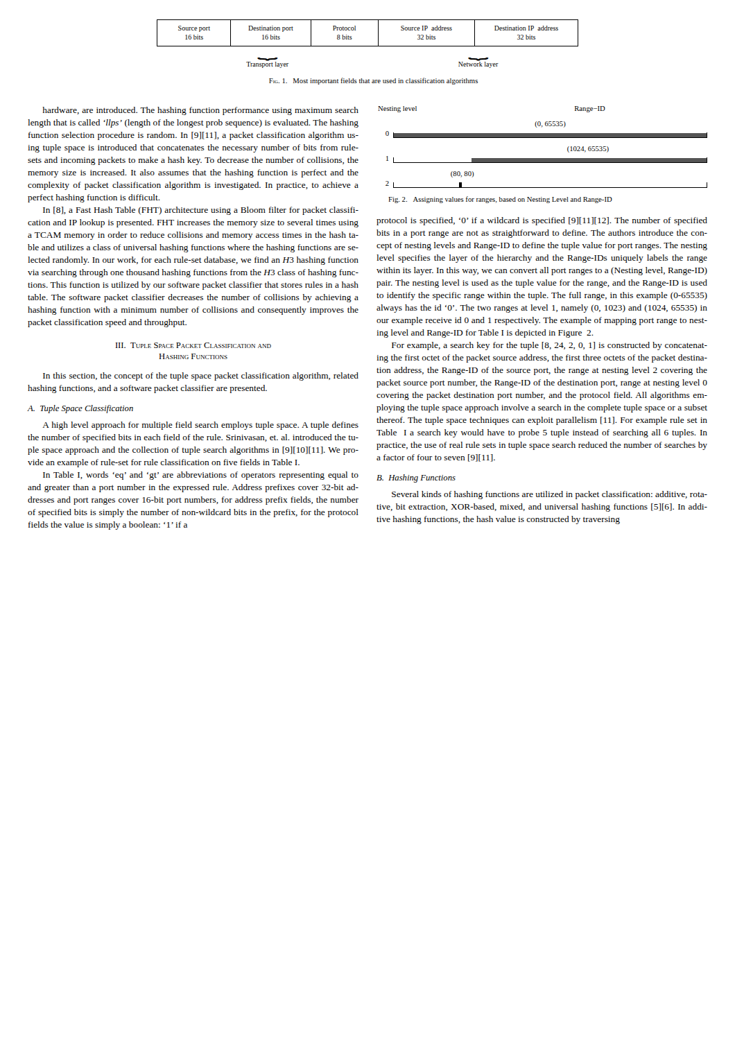| Source port 16 bits | Destination port 16 bits | Protocol 8 bits | Source IP address 32 bits | Destination IP address 32 bits |
⏟ Transport layer
⏟ Network layer
Fig. 1. Most important fields that are used in classification algorithms
hardware, are introduced. The hashing function performance using maximum search length that is called ‘llps’ (length of the longest prob sequence) is evaluated. The hashing function selection procedure is random. In [9][11], a packet classification algorithm using tuple space is introduced that concatenates the necessary number of bits from rule-sets and incoming packets to make a hash key. To decrease the number of collisions, the memory size is increased. It also assumes that the hashing function is perfect and the complexity of packet classification algorithm is investigated. In practice, to achieve a perfect hashing function is difficult.
In [8], a Fast Hash Table (FHT) architecture using a Bloom filter for packet classification and IP lookup is presented. FHT increases the memory size to several times using a TCAM memory in order to reduce collisions and memory access times in the hash table and utilizes a class of universal hashing functions where the hashing functions are selected randomly. In our work, for each rule-set database, we find an H3 hashing function via searching through one thousand hashing functions from the H3 class of hashing functions. This function is utilized by our software packet classifier that stores rules in a hash table. The software packet classifier decreases the number of collisions by achieving a hashing function with a minimum number of collisions and consequently improves the packet classification speed and throughput.
III. Tuple Space Packet Classification and
Hashing Functions
In this section, the concept of the tuple space packet classification algorithm, related hashing functions, and a software packet classifier are presented.
A. Tuple Space Classification
A high level approach for multiple field search employs tuple space. A tuple defines the number of specified bits in each field of the rule. Srinivasan, et. al. introduced the tuple space approach and the collection of tuple search algorithms in [9][10][11]. We provide an example of rule-set for rule classification on five fields in Table I.
In Table I, words ‘eq’ and ‘gt’ are abbreviations of operators representing equal to and greater than a port number in the expressed rule. Address prefixes cover 32-bit addresses and port ranges cover 16-bit port numbers, for address prefix fields, the number of specified bits is simply the number of non-wildcard bits in the prefix, for the protocol fields the value is simply a boolean: ‘1’ if a
Nesting level Range−ID
0
(0, 65535)
1
(1024, 65535)
2
(80, 80)
Fig. 2. Assigning values for ranges, based on Nesting Level and Range-ID
protocol is specified, ‘0’ if a wildcard is specified [9][11][12]. The number of specified bits in a port range are not as straightforward to define. The authors introduce the concept of nesting levels and Range-ID to define the tuple value for port ranges. The nesting level specifies the layer of the hierarchy and the Range-IDs uniquely labels the range within its layer. In this way, we can convert all port ranges to a (Nesting level, Range-ID) pair. The nesting level is used as the tuple value for the range, and the Range-ID is used to identify the specific range within the tuple. The full range, in this example (0-65535) always has the id ‘0’. The two ranges at level 1, namely (0, 1023) and (1024, 65535) in our example receive id 0 and 1 respectively. The example of mapping port range to nesting level and Range-ID for Table I is depicted in Figure 2.
For example, a search key for the tuple [8, 24, 2, 0, 1] is constructed by concatenating the first octet of the packet source address, the first three octets of the packet destination address, the Range-ID of the source port, the range at nesting level 2 covering the packet source port number, the Range-ID of the destination port, range at nesting level 0 covering the packet destination port number, and the protocol field. All algorithms employing the tuple space approach involve a search in the complete tuple space or a subset thereof. The tuple space techniques can exploit parallelism [11]. For example rule set in Table I a search key would have to probe 5 tuple instead of searching all 6 tuples. In practice, the use of real rule sets in tuple space search reduced the number of searches by a factor of four to seven [9][11].
B. Hashing Functions
Several kinds of hashing functions are utilized in packet classification: additive, rotative, bit extraction, XOR-based, mixed, and universal hashing functions [5][6]. In additive hashing functions, the hash value is constructed by traversing